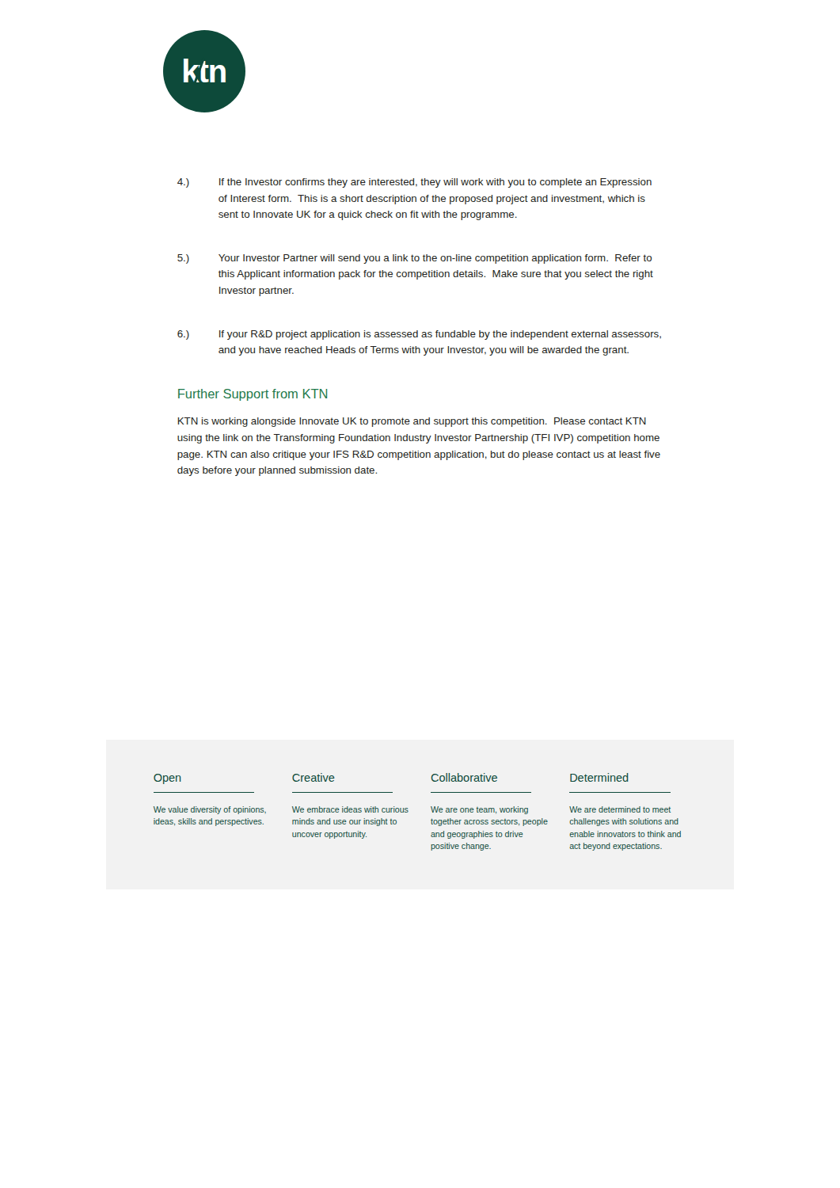ktn
4.) If the Investor confirms they are interested, they will work with you to complete an Expression of Interest form. This is a short description of the proposed project and investment, which is sent to Innovate UK for a quick check on fit with the programme.
5.) Your Investor Partner will send you a link to the on-line competition application form. Refer to this Applicant information pack for the competition details. Make sure that you select the right Investor partner.
6.) If your R&D project application is assessed as fundable by the independent external assessors, and you have reached Heads of Terms with your Investor, you will be awarded the grant.
Further Support from KTN
KTN is working alongside Innovate UK to promote and support this competition. Please contact KTN using the link on the Transforming Foundation Industry Investor Partnership (TFI IVP) competition home page. KTN can also critique your IFS R&D competition application, but do please contact us at least five days before your planned submission date.
Open
We value diversity of opinions, ideas, skills and perspectives.
Creative
We embrace ideas with curious minds and use our insight to uncover opportunity.
Collaborative
We are one team, working together across sectors, people and geographies to drive positive change.
Determined
We are determined to meet challenges with solutions and enable innovators to think and act beyond expectations.